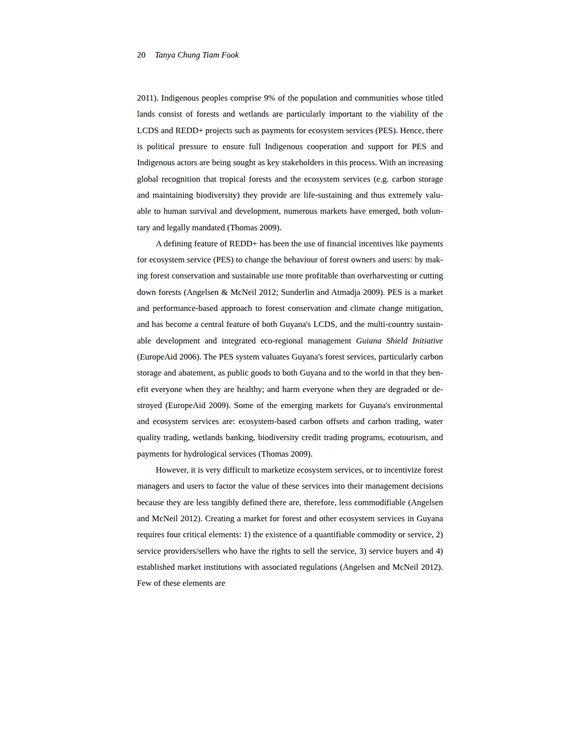20 Tanya Chung Tiam Fook
2011). Indigenous peoples comprise 9% of the population and communities whose titled lands consist of forests and wetlands are particularly important to the viability of the LCDS and REDD+ projects such as payments for ecosystem services (PES). Hence, there is political pressure to ensure full Indigenous cooperation and support for PES and Indigenous actors are being sought as key stakeholders in this process. With an increasing global recognition that tropical forests and the ecosystem services (e.g. carbon storage and maintaining biodiversity) they provide are life-sustaining and thus extremely valuable to human survival and development, numerous markets have emerged, both voluntary and legally mandated (Thomas 2009).
A defining feature of REDD+ has been the use of financial incentives like payments for ecosystem service (PES) to change the behaviour of forest owners and users: by making forest conservation and sustainable use more profitable than overharvesting or cutting down forests (Angelsen & McNeil 2012; Sunderlin and Atmadja 2009). PES is a market and performance-based approach to forest conservation and climate change mitigation, and has become a central feature of both Guyana's LCDS, and the multi-country sustainable development and integrated eco-regional management Guiana Shield Initiative (EuropeAid 2006). The PES system valuates Guyana's forest services, particularly carbon storage and abatement, as public goods to both Guyana and to the world in that they benefit everyone when they are healthy; and harm everyone when they are degraded or destroyed (EuropeAid 2009). Some of the emerging markets for Guyana's environmental and ecosystem services are: ecosystem-based carbon offsets and carbon trading, water quality trading, wetlands banking, biodiversity credit trading programs, ecotourism, and payments for hydrological services (Thomas 2009).
However, it is very difficult to marketize ecosystem services, or to incentivize forest managers and users to factor the value of these services into their management decisions because they are less tangibly defined there are, therefore, less commodifiable (Angelsen and McNeil 2012). Creating a market for forest and other ecosystem services in Guyana requires four critical elements: 1) the existence of a quantifiable commodity or service, 2) service providers/sellers who have the rights to sell the service, 3) service buyers and 4) established market institutions with associated regulations (Angelsen and McNeil 2012). Few of these elements are